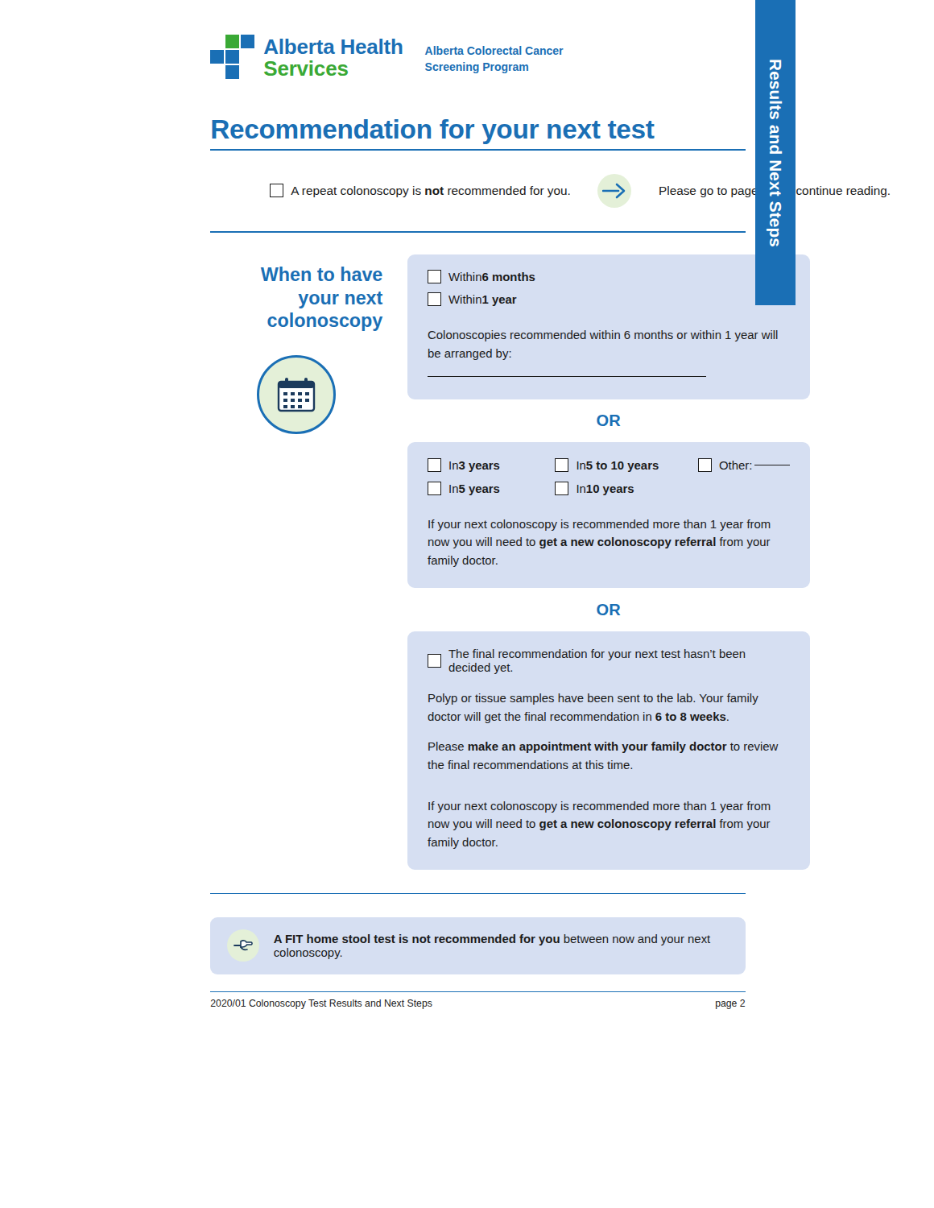Results and Next Steps
Alberta Health
Services
Alberta Colorectal Cancer
Screening Program
Recommendation for your next test
A repeat colonoscopy is not recommended for you.
Please go to page 3 and continue reading.
When to have
your next
colonoscopy
Within 6 months
Within 1 year
Colonoscopies recommended within 6 months or within 1 year will be arranged by:
OR
In 3 years
In 5 to 10 years
Other:
In 5 years
In 10 years
If your next colonoscopy is recommended more than 1 year from now you will need to get a new colonoscopy referral from your family doctor.
OR
The final recommendation for your next test hasn’t been decided yet.
Polyp or tissue samples have been sent to the lab. Your family doctor will get the final recommendation in 6 to 8 weeks.
Please make an appointment with your family doctor to review the final recommendations at this time.
If your next colonoscopy is recommended more than 1 year from now you will need to get a new colonoscopy referral from your family doctor.
A FIT home stool test is not recommended for you between now and your next colonoscopy.
2020/01 Colonoscopy Test Results and Next Steps
page 2